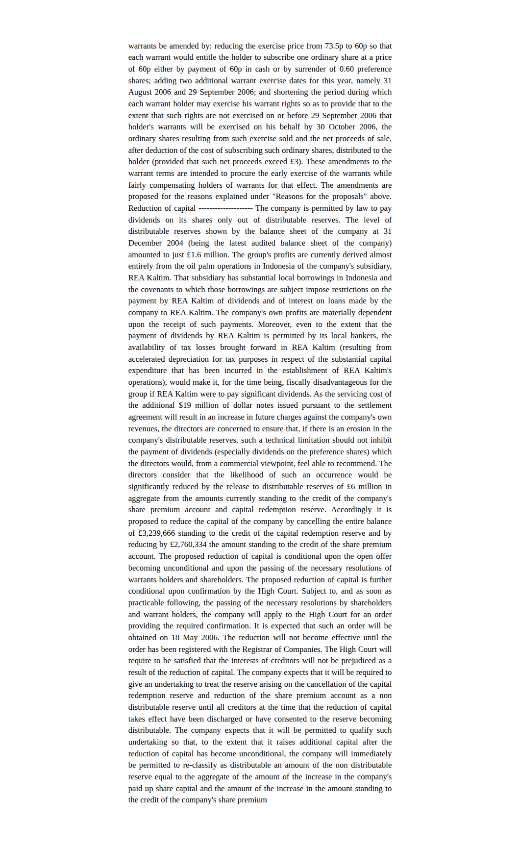warrants be amended by: reducing the exercise price from 73.5p to 60p so that each warrant would entitle the holder to subscribe one ordinary share at a price of 60p either by payment of 60p in cash or by surrender of 0.60 preference shares; adding two additional warrant exercise dates for this year, namely 31 August 2006 and 29 September 2006; and shortening the period during which each warrant holder may exercise his warrant rights so as to provide that to the extent that such rights are not exercised on or before 29 September 2006 that holder's warrants will be exercised on his behalf by 30 October 2006, the ordinary shares resulting from such exercise sold and the net proceeds of sale, after deduction of the cost of subscribing such ordinary shares, distributed to the holder (provided that such net proceeds exceed £3). These amendments to the warrant terms are intended to procure the early exercise of the warrants while fairly compensating holders of warrants for that effect. The amendments are proposed for the reasons explained under "Reasons for the proposals" above. Reduction of capital -------------------- The company is permitted by law to pay dividends on its shares only out of distributable reserves. The level of distributable reserves shown by the balance sheet of the company at 31 December 2004 (being the latest audited balance sheet of the company) amounted to just £1.6 million. The group's profits are currently derived almost entirely from the oil palm operations in Indonesia of the company's subsidiary, REA Kaltim. That subsidiary has substantial local borrowings in Indonesia and the covenants to which those borrowings are subject impose restrictions on the payment by REA Kaltim of dividends and of interest on loans made by the company to REA Kaltim. The company's own profits are materially dependent upon the receipt of such payments. Moreover, even to the extent that the payment of dividends by REA Kaltim is permitted by its local bankers, the availability of tax losses brought forward in REA Kaltim (resulting from accelerated depreciation for tax purposes in respect of the substantial capital expenditure that has been incurred in the establishment of REA Kaltim's operations), would make it, for the time being, fiscally disadvantageous for the group if REA Kaltim were to pay significant dividends. As the servicing cost of the additional $19 million of dollar notes issued pursuant to the settlement agreement will result in an increase in future charges against the company's own revenues, the directors are concerned to ensure that, if there is an erosion in the company's distributable reserves, such a technical limitation should not inhibit the payment of dividends (especially dividends on the preference shares) which the directors would, from a commercial viewpoint, feel able to recommend. The directors consider that the likelihood of such an occurrence would be significantly reduced by the release to distributable reserves of £6 million in aggregate from the amounts currently standing to the credit of the company's share premium account and capital redemption reserve. Accordingly it is proposed to reduce the capital of the company by cancelling the entire balance of £3,239,666 standing to the credit of the capital redemption reserve and by reducing by £2,760,334 the amount standing to the credit of the share premium account. The proposed reduction of capital is conditional upon the open offer becoming unconditional and upon the passing of the necessary resolutions of warrants holders and shareholders. The proposed reduction of capital is further conditional upon confirmation by the High Court. Subject to, and as soon as practicable following, the passing of the necessary resolutions by shareholders and warrant holders, the company will apply to the High Court for an order providing the required confirmation. It is expected that such an order will be obtained on 18 May 2006. The reduction will not become effective until the order has been registered with the Registrar of Companies. The High Court will require to be satisfied that the interests of creditors will not be prejudiced as a result of the reduction of capital. The company expects that it will be required to give an undertaking to treat the reserve arising on the cancellation of the capital redemption reserve and reduction of the share premium account as a non distributable reserve until all creditors at the time that the reduction of capital takes effect have been discharged or have consented to the reserve becoming distributable. The company expects that it will be permitted to qualify such undertaking so that, to the extent that it raises additional capital after the reduction of capital has become unconditional, the company will immediately be permitted to re-classify as distributable an amount of the non distributable reserve equal to the aggregate of the amount of the increase in the company's paid up share capital and the amount of the increase in the amount standing to the credit of the company's share premium